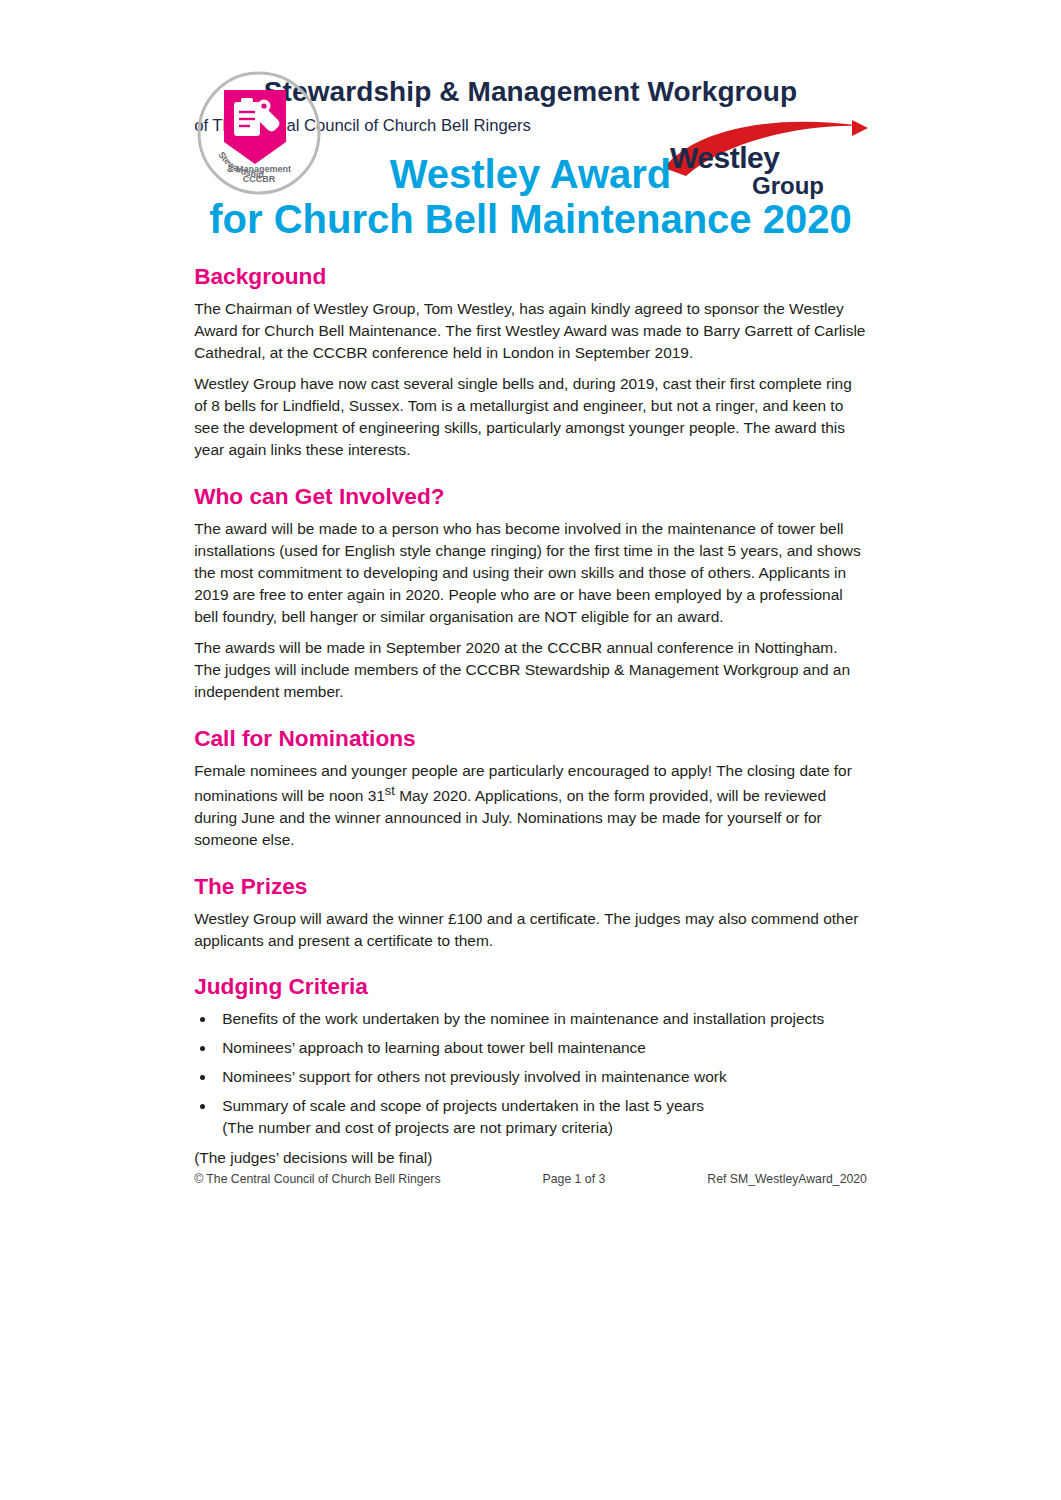Stewardship & Management CCCBR
Westley Group
Stewardship & Management Workgroup
of The Central Council of Church Bell Ringers
Westley Award
for Church Bell Maintenance 2020
Background
The Chairman of Westley Group, Tom Westley, has again kindly agreed to sponsor the Westley Award for Church Bell Maintenance. The first Westley Award was made to Barry Garrett of Carlisle Cathedral, at the CCCBR conference held in London in September 2019.
Westley Group have now cast several single bells and, during 2019, cast their first complete ring of 8 bells for Lindfield, Sussex. Tom is a metallurgist and engineer, but not a ringer, and keen to see the development of engineering skills, particularly amongst younger people. The award this year again links these interests.
Who can Get Involved?
The award will be made to a person who has become involved in the maintenance of tower bell installations (used for English style change ringing) for the first time in the last 5 years, and shows the most commitment to developing and using their own skills and those of others. Applicants in 2019 are free to enter again in 2020. People who are or have been employed by a professional bell foundry, bell hanger or similar organisation are NOT eligible for an award.
The awards will be made in September 2020 at the CCCBR annual conference in Nottingham. The judges will include members of the CCCBR Stewardship & Management Workgroup and an independent member.
Call for Nominations
Female nominees and younger people are particularly encouraged to apply! The closing date for nominations will be noon 31st May 2020. Applications, on the form provided, will be reviewed during June and the winner announced in July. Nominations may be made for yourself or for someone else.
The Prizes
Westley Group will award the winner £100 and a certificate. The judges may also commend other applicants and present a certificate to them.
Judging Criteria
Benefits of the work undertaken by the nominee in maintenance and installation projects
Nominees’ approach to learning about tower bell maintenance
Nominees’ support for others not previously involved in maintenance work
Summary of scale and scope of projects undertaken in the last 5 years(The number and cost of projects are not primary criteria)
(The judges’ decisions will be final)
© The Central Council of Church Bell Ringers
Page 1 of 3
Ref SM_WestleyAward_2020